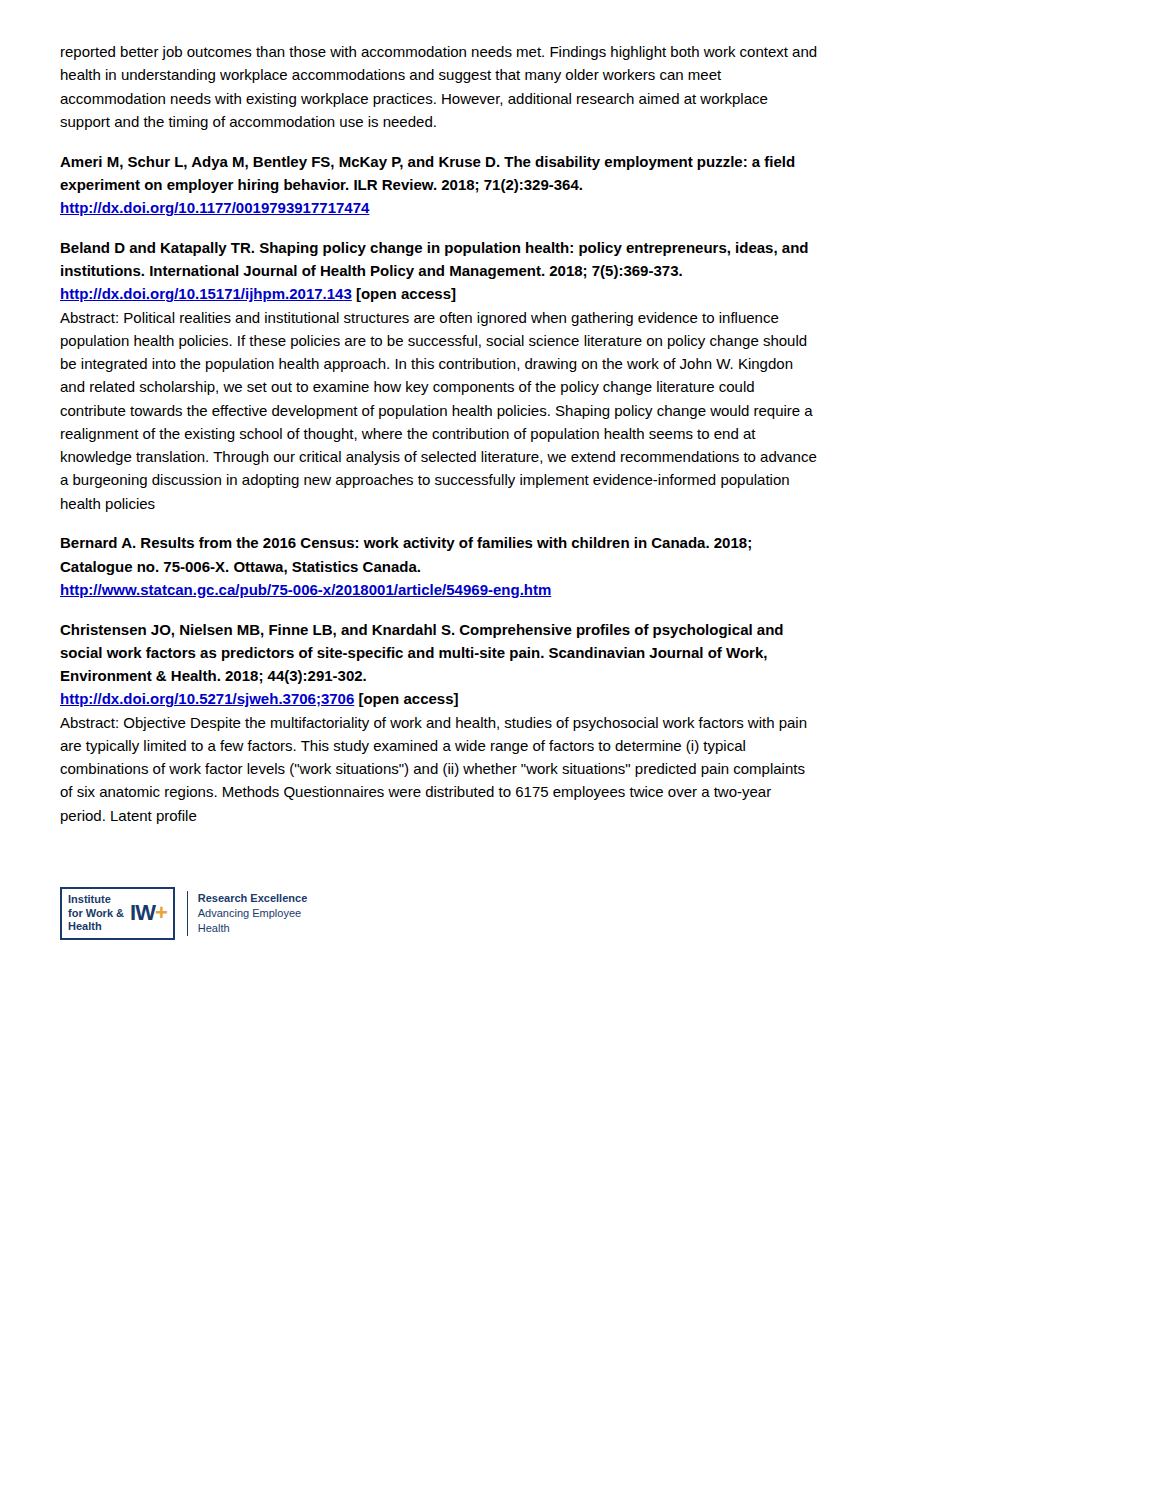reported better job outcomes than those with accommodation needs met. Findings highlight both work context and health in understanding workplace accommodations and suggest that many older workers can meet accommodation needs with existing workplace practices. However, additional research aimed at workplace support and the timing of accommodation use is needed.
Ameri M, Schur L, Adya M, Bentley FS, McKay P, and Kruse D. The disability employment puzzle: a field experiment on employer hiring behavior. ILR Review. 2018; 71(2):329-364.
http://dx.doi.org/10.1177/0019793917717474
Beland D and Katapally TR. Shaping policy change in population health: policy entrepreneurs, ideas, and institutions. International Journal of Health Policy and Management. 2018; 7(5):369-373.
http://dx.doi.org/10.15171/ijhpm.2017.143 [open access]
Abstract: Political realities and institutional structures are often ignored when gathering evidence to influence population health policies. If these policies are to be successful, social science literature on policy change should be integrated into the population health approach. In this contribution, drawing on the work of John W. Kingdon and related scholarship, we set out to examine how key components of the policy change literature could contribute towards the effective development of population health policies. Shaping policy change would require a realignment of the existing school of thought, where the contribution of population health seems to end at knowledge translation. Through our critical analysis of selected literature, we extend recommendations to advance a burgeoning discussion in adopting new approaches to successfully implement evidence-informed population health policies
Bernard A. Results from the 2016 Census: work activity of families with children in Canada. 2018; Catalogue no. 75-006-X. Ottawa, Statistics Canada.
http://www.statcan.gc.ca/pub/75-006-x/2018001/article/54969-eng.htm
Christensen JO, Nielsen MB, Finne LB, and Knardahl S. Comprehensive profiles of psychological and social work factors as predictors of site-specific and multi-site pain. Scandinavian Journal of Work, Environment & Health. 2018; 44(3):291-302.
http://dx.doi.org/10.5271/sjweh.3706;3706 [open access]
Abstract: Objective Despite the multifactoriality of work and health, studies of psychosocial work factors with pain are typically limited to a few factors. This study examined a wide range of factors to determine (i) typical combinations of work factor levels ("work situations") and (ii) whether "work situations" predicted pain complaints of six anatomic regions. Methods Questionnaires were distributed to 6175 employees twice over a two-year period. Latent profile
Institute
for Work &
Health
IW+
Research Excellence
Advancing Employee
Health